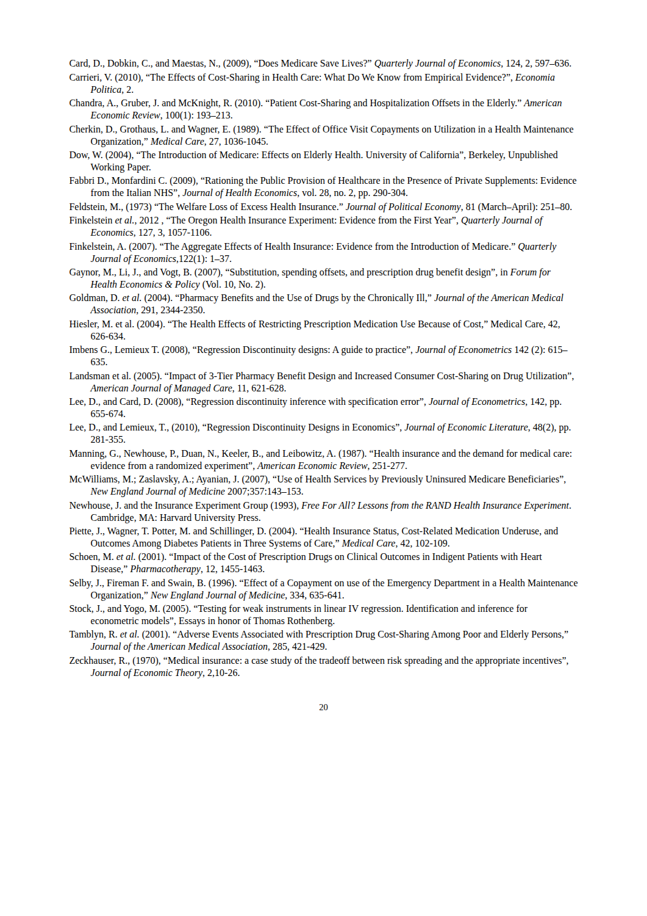Card, D., Dobkin, C., and Maestas, N., (2009), “Does Medicare Save Lives?” Quarterly Journal of Economics, 124, 2, 597–636.
Carrieri, V. (2010), “The Effects of Cost-Sharing in Health Care: What Do We Know from Empirical Evidence?”, Economia Politica, 2.
Chandra, A., Gruber, J. and McKnight, R. (2010). “Patient Cost-Sharing and Hospitalization Offsets in the Elderly.” American Economic Review, 100(1): 193–213.
Cherkin, D., Grothaus, L. and Wagner, E. (1989). “The Effect of Office Visit Copayments on Utilization in a Health Maintenance Organization,” Medical Care, 27, 1036-1045.
Dow, W. (2004), “The Introduction of Medicare: Effects on Elderly Health. University of California”, Berkeley, Unpublished Working Paper.
Fabbri D., Monfardini C. (2009), “Rationing the Public Provision of Healthcare in the Presence of Private Supplements: Evidence from the Italian NHS”, Journal of Health Economics, vol. 28, no. 2, pp. 290-304.
Feldstein, M., (1973) “The Welfare Loss of Excess Health Insurance.” Journal of Political Economy, 81 (March–April): 251–80.
Finkelstein et al., 2012 , “The Oregon Health Insurance Experiment: Evidence from the First Year”, Quarterly Journal of Economics, 127, 3, 1057-1106.
Finkelstein, A. (2007). “The Aggregate Effects of Health Insurance: Evidence from the Introduction of Medicare.” Quarterly Journal of Economics,122(1): 1–37.
Gaynor, M., Li, J., and Vogt, B. (2007), “Substitution, spending offsets, and prescription drug benefit design”, in Forum for Health Economics & Policy (Vol. 10, No. 2).
Goldman, D. et al. (2004). “Pharmacy Benefits and the Use of Drugs by the Chronically Ill,” Journal of the American Medical Association, 291, 2344-2350.
Hiesler, M. et al. (2004). “The Health Effects of Restricting Prescription Medication Use Because of Cost,” Medical Care, 42, 626-634.
Imbens G., Lemieux T. (2008), “Regression Discontinuity designs: A guide to practice”, Journal of Econometrics 142 (2): 615–635.
Landsman et al. (2005). “Impact of 3-Tier Pharmacy Benefit Design and Increased Consumer Cost-Sharing on Drug Utilization”, American Journal of Managed Care, 11, 621-628.
Lee, D., and Card, D. (2008), “Regression discontinuity inference with specification error”, Journal of Econometrics, 142, pp. 655-674.
Lee, D., and Lemieux, T., (2010), “Regression Discontinuity Designs in Economics”, Journal of Economic Literature, 48(2), pp. 281-355.
Manning, G., Newhouse, P., Duan, N., Keeler, B., and Leibowitz, A. (1987). “Health insurance and the demand for medical care: evidence from a randomized experiment”, American Economic Review, 251-277.
McWilliams, M.; Zaslavsky, A.; Ayanian, J. (2007), “Use of Health Services by Previously Uninsured Medicare Beneficiaries”, New England Journal of Medicine 2007;357:143–153.
Newhouse, J. and the Insurance Experiment Group (1993), Free For All? Lessons from the RAND Health Insurance Experiment. Cambridge, MA: Harvard University Press.
Piette, J., Wagner, T. Potter, M. and Schillinger, D. (2004). “Health Insurance Status, Cost-Related Medication Underuse, and Outcomes Among Diabetes Patients in Three Systems of Care,” Medical Care, 42, 102-109.
Schoen, M. et al. (2001). “Impact of the Cost of Prescription Drugs on Clinical Outcomes in Indigent Patients with Heart Disease,” Pharmacotherapy, 12, 1455-1463.
Selby, J., Fireman F. and Swain, B. (1996). “Effect of a Copayment on use of the Emergency Department in a Health Maintenance Organization,” New England Journal of Medicine, 334, 635-641.
Stock, J., and Yogo, M. (2005). “Testing for weak instruments in linear IV regression. Identification and inference for econometric models”, Essays in honor of Thomas Rothenberg.
Tamblyn, R. et al. (2001). “Adverse Events Associated with Prescription Drug Cost-Sharing Among Poor and Elderly Persons,” Journal of the American Medical Association, 285, 421-429.
Zeckhauser, R., (1970), “Medical insurance: a case study of the tradeoff between risk spreading and the appropriate incentives”, Journal of Economic Theory, 2,10-26.
20